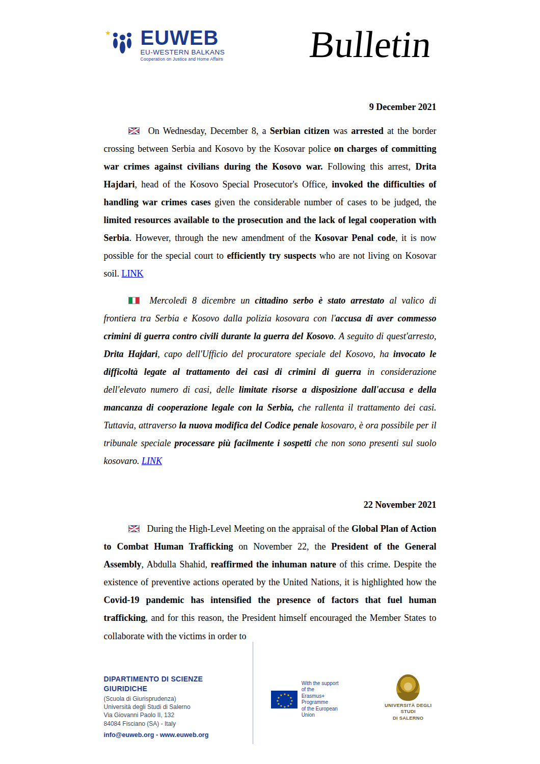★
EUWEB EU-WESTERN BALKANS Cooperation on Justice and Home Affairs
Bulletin
9 December 2021
On Wednesday, December 8, a Serbian citizen was arrested at the border crossing between Serbia and Kosovo by the Kosovar police on charges of committing war crimes against civilians during the Kosovo war. Following this arrest, Drita Hajdari, head of the Kosovo Special Prosecutor's Office, invoked the difficulties of handling war crimes cases given the considerable number of cases to be judged, the limited resources available to the prosecution and the lack of legal cooperation with Serbia. However, through the new amendment of the Kosovar Penal code, it is now possible for the special court to efficiently try suspects who are not living on Kosovar soil. LINK
Mercoledì 8 dicembre un cittadino serbo è stato arrestato al valico di frontiera tra Serbia e Kosovo dalla polizia kosovara con l'accusa di aver commesso crimini di guerra contro civili durante la guerra del Kosovo. A seguito di quest'arresto, Drita Hajdari, capo dell'Ufficio del procuratore speciale del Kosovo, ha invocato le difficoltà legate al trattamento dei casi di crimini di guerra in considerazione dell'elevato numero di casi, delle limitate risorse a disposizione dall'accusa e della mancanza di cooperazione legale con la Serbia, che rallenta il trattamento dei casi. Tuttavia, attraverso la nuova modifica del Codice penale kosovaro, è ora possibile per il tribunale speciale processare più facilmente i sospetti che non sono presenti sul suolo kosovaro. LINK
22 November 2021
During the High-Level Meeting on the appraisal of the Global Plan of Action to Combat Human Trafficking on November 22, the President of the General Assembly, Abdulla Shahid, reaffirmed the inhuman nature of this crime. Despite the existence of preventive actions operated by the United Nations, it is highlighted how the Covid-19 pandemic has intensified the presence of factors that fuel human trafficking, and for this reason, the President himself encouraged the Member States to collaborate with the victims in order to
DIPARTIMENTO DI SCIENZE GIURIDICHE
(Scuola di Giurisprudenza)
Università degli Studi di Salerno
Via Giovanni Paolo II, 132
84084 Fisciano (SA) - Italy
info@euweb.org - www.euweb.org
★ ★ ★ ★ ★ ★ ★ ★ ★ ★ ★ ★
With the support of the
Erasmus+ Programme
of the European Union
UNIVERSITÀ DEGLI STUDI
DI SALERNO